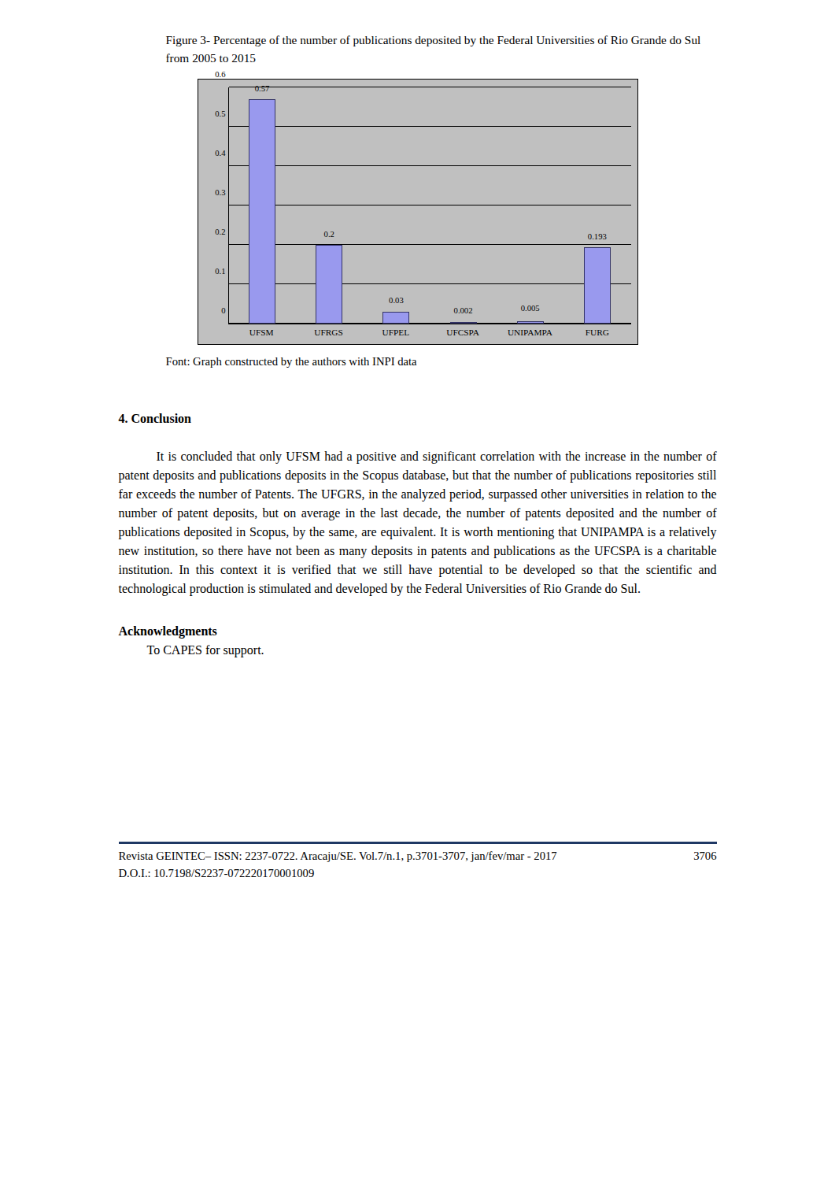Figure 3- Percentage of the number of publications deposited by the Federal Universities of Rio Grande do Sul from 2005 to 2015
0
0.1
0.2
0.3
0.4
0.5
0.6
0.57
0.2
0.03
0.002
0.005
0.193
UFSM
UFRGS
UFPEL
UFCSPA
UNIPAMPA
FURG
Font: Graph constructed by the authors with INPI data
4. Conclusion
It is concluded that only UFSM had a positive and significant correlation with the increase in the number of patent deposits and publications deposits in the Scopus database, but that the number of publications repositories still far exceeds the number of Patents. The UFGRS, in the analyzed period, surpassed other universities in relation to the number of patent deposits, but on average in the last decade, the number of patents deposited and the number of publications deposited in Scopus, by the same, are equivalent. It is worth mentioning that UNIPAMPA is a relatively new institution, so there have not been as many deposits in patents and publications as the UFCSPA is a charitable institution. In this context it is verified that we still have potential to be developed so that the scientific and technological production is stimulated and developed by the Federal Universities of Rio Grande do Sul.
Acknowledgments
To CAPES for support.
Revista GEINTEC– ISSN: 2237-0722. Aracaju/SE. Vol.7/n.1, p.3701-3707, jan/fev/mar - 2017
D.O.I.: 10.7198/S2237-072220170001009
3706